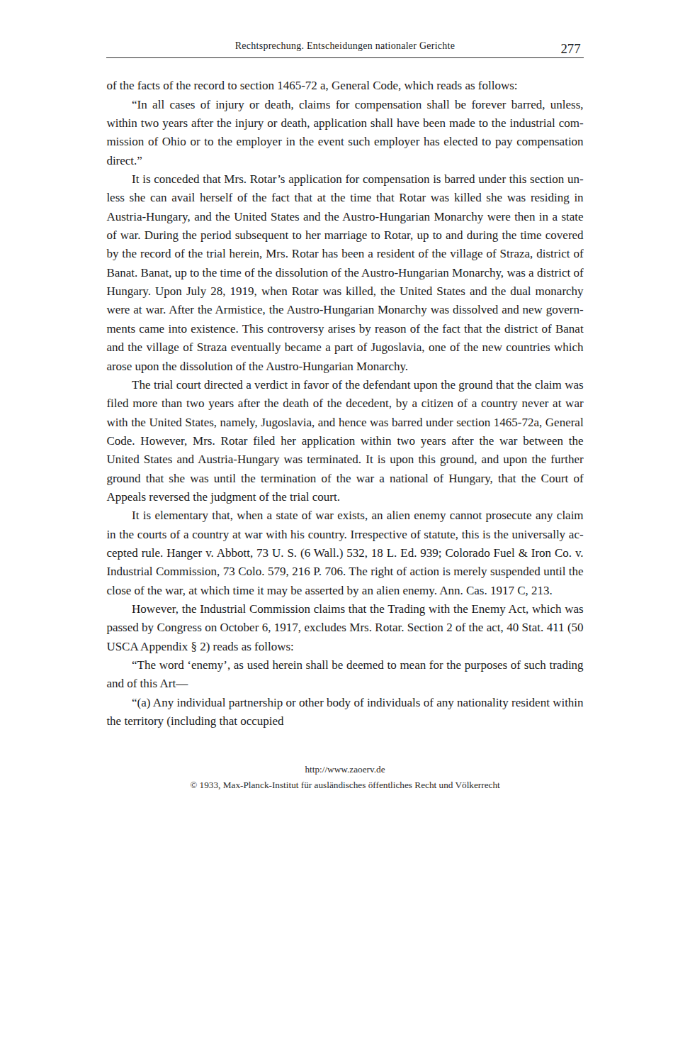Rechtsprechung. Entscheidungen nationaler Gerichte 277
of the facts of the record to section 1465-72 a, General Code, which reads as follows:
“In all cases of injury or death, claims for compensation shall be forever barred, unless, within two years after the injury or death, application shall have been made to the industrial commission of Ohio or to the employer in the event such employer has elected to pay compensation direct.”
It is conceded that Mrs. Rotar’s application for compensation is barred under this section unless she can avail herself of the fact that at the time that Rotar was killed she was residing in Austria-Hungary, and the United States and the Austro-Hungarian Monarchy were then in a state of war. During the period subsequent to her marriage to Rotar, up to and during the time covered by the record of the trial herein, Mrs. Rotar has been a resident of the village of Straza, district of Banat. Banat, up to the time of the dissolution of the Austro-Hungarian Monarchy, was a district of Hungary. Upon July 28, 1919, when Rotar was killed, the United States and the dual monarchy were at war. After the Armistice, the Austro-Hungarian Monarchy was dissolved and new governments came into existence. This controversy arises by reason of the fact that the district of Banat and the village of Straza eventually became a part of Jugoslavia, one of the new countries which arose upon the dissolution of the Austro-Hungarian Monarchy.
The trial court directed a verdict in favor of the defendant upon the ground that the claim was filed more than two years after the death of the decedent, by a citizen of a country never at war with the United States, namely, Jugoslavia, and hence was barred under section 1465-72a, General Code. However, Mrs. Rotar filed her application within two years after the war between the United States and Austria-Hungary was terminated. It is upon this ground, and upon the further ground that she was until the termination of the war a national of Hungary, that the Court of Appeals reversed the judgment of the trial court.
It is elementary that, when a state of war exists, an alien enemy cannot prosecute any claim in the courts of a country at war with his country. Irrespective of statute, this is the universally accepted rule. Hanger v. Abbott, 73 U. S. (6 Wall.) 532, 18 L. Ed. 939; Colorado Fuel & Iron Co. v. Industrial Commission, 73 Colo. 579, 216 P. 706. The right of action is merely suspended until the close of the war, at which time it may be asserted by an alien enemy. Ann. Cas. 1917 C, 213.
However, the Industrial Commission claims that the Trading with the Enemy Act, which was passed by Congress on October 6, 1917, excludes Mrs. Rotar. Section 2 of the act, 40 Stat. 411 (50 USCA Appendix § 2) reads as follows:
“The word ‘enemy’, as used herein shall be deemed to mean for the purposes of such trading and of this Art—
“(a) Any individual partnership or other body of individuals of any nationality resident within the territory (including that occupied
http://www.zaoerv.de © 1933, Max-Planck-Institut für ausländisches öffentliches Recht und Völkerrecht